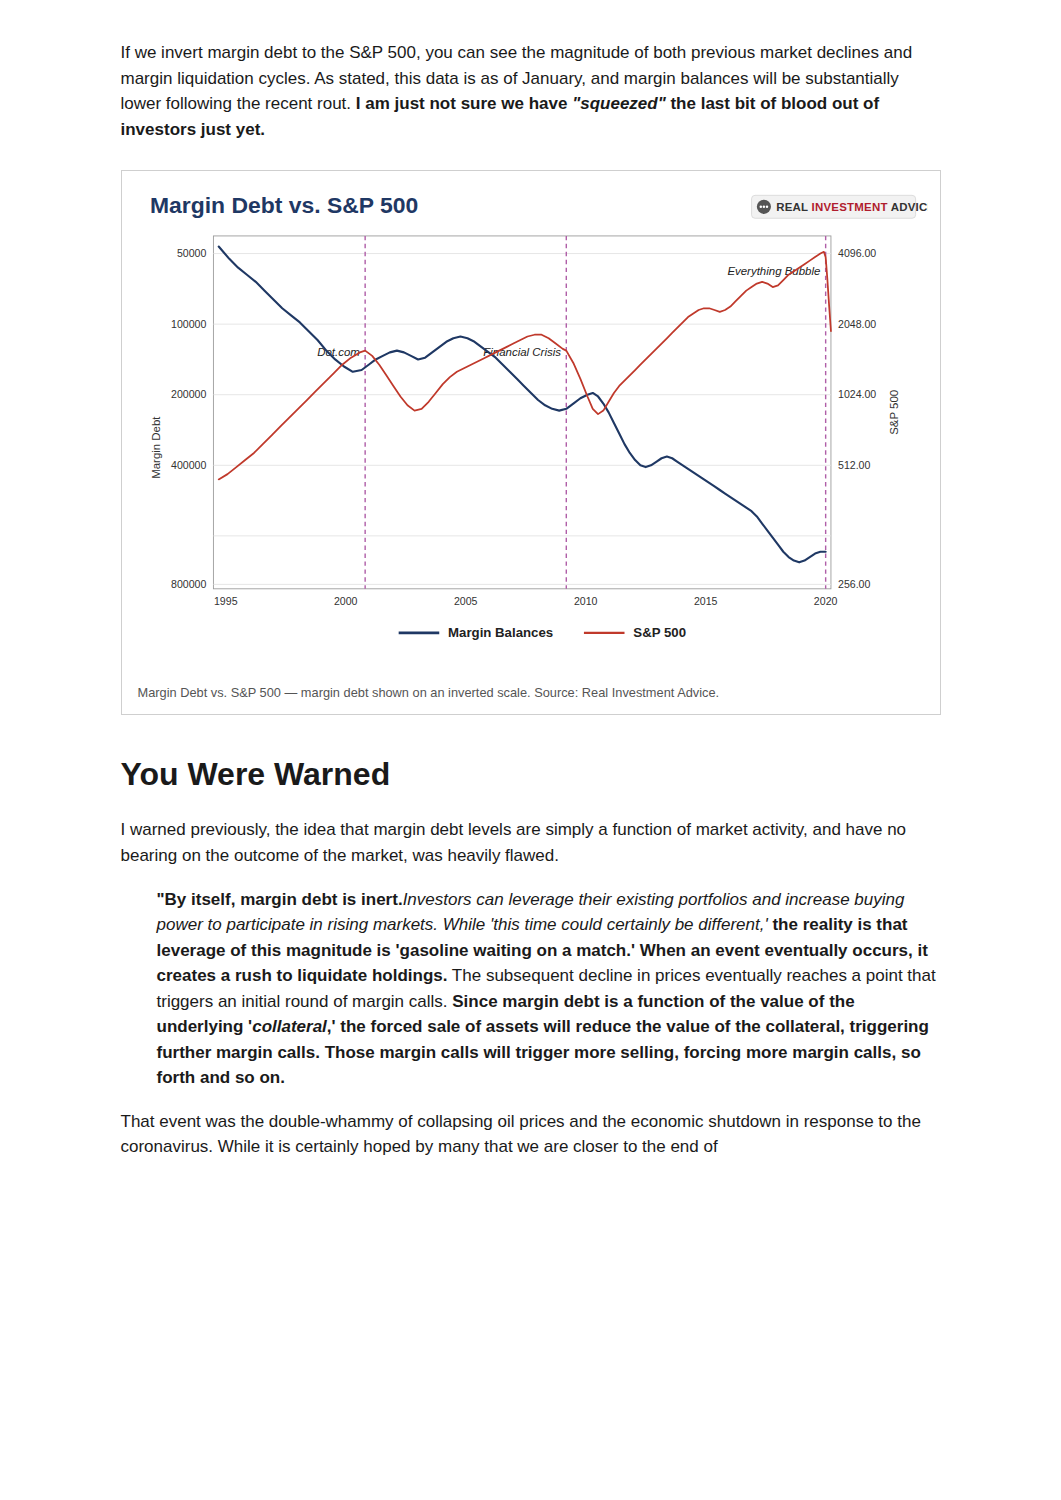If we invert margin debt to the S&P 500, you can see the magnitude of both previous market declines and margin liquidation cycles. As stated, this data is as of January, and margin balances will be substantially lower following the recent rout. I am just not sure we have "squeezed" the last bit of blood out of investors just yet.
Margin Debt vs. S&P 500 Line chart from 1995 to 2020 comparing margin debt (plotted on an inverted left axis from 50,000 at top to 800,000 at bottom) with the S&P 500 index (right axis, logarithmic, 256 to 4096). Dashed vertical markers highlight the Dot.com peak near 2000–2001, the Financial Crisis near 2008, and the "Everything Bubble" at the right edge in 2020, where the S&P 500 line drops sharply. Margin Debt vs. S&P 500 REAL INVESTMENT ADVICE 50000 100000 200000 400000 800000 Margin Debt 4096.00 2048.00 1024.00 512.00 256.00 S&P 500 1995 2000 2005 2010 2015 2020 Dot.com Financial Crisis Everything Bubble Margin Balances S&P 500
Margin Debt vs. S&P 500 — margin debt shown on an inverted scale. Source: Real Investment Advice.
You Were Warned
I warned previously, the idea that margin debt levels are simply a function of market activity, and have no bearing on the outcome of the market, was heavily flawed.
"By itself, margin debt is inert. Investors can leverage their existing portfolios and increase buying power to participate in rising markets. While 'this time could certainly be different,' the reality is that leverage of this magnitude is 'gasoline waiting on a match.' When an event eventually occurs, it creates a rush to liquidate holdings. The subsequent decline in prices eventually reaches a point that triggers an initial round of margin calls. Since margin debt is a function of the value of the underlying 'collateral,' the forced sale of assets will reduce the value of the collateral, triggering further margin calls. Those margin calls will trigger more selling, forcing more margin calls, so forth and so on.
That event was the double-whammy of collapsing oil prices and the economic shutdown in response to the coronavirus. While it is certainly hoped by many that we are closer to the end of